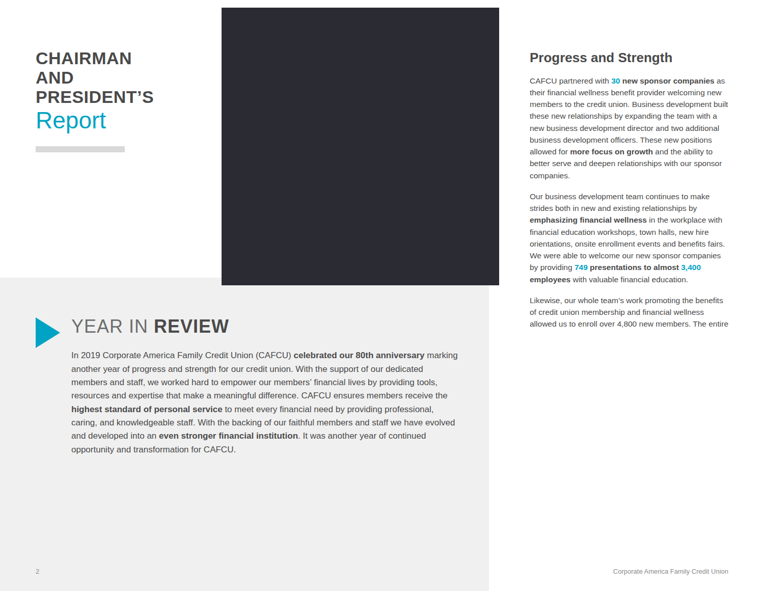Chairman
and
President’s Report
Year in Review
In 2019 Corporate America Family Credit Union (CAFCU) celebrated our 80th anniversary marking another year of progress and strength for our credit union. With the support of our dedicated members and staff, we worked hard to empower our members’ financial lives by providing tools, resources and expertise that make a meaningful difference. CAFCU ensures members receive the highest standard of personal service to meet every financial need by providing professional, caring, and knowledgeable staff. With the backing of our faithful members and staff we have evolved and developed into an even stronger financial institution. It was another year of continued opportunity and transformation for CAFCU.
Progress and Strength
CAFCU partnered with 30 new sponsor companies as their financial wellness benefit provider welcoming new members to the credit union. Business development built these new relationships by expanding the team with a new business development director and two additional business development officers. These new positions allowed for more focus on growth and the ability to better serve and deepen relationships with our sponsor companies.
Our business development team continues to make strides both in new and existing relationships by emphasizing financial wellness in the workplace with financial education workshops, town halls, new hire orientations, onsite enrollment events and benefits fairs. We were able to welcome our new sponsor companies by providing 749 presentations to almost 3,400 employees with valuable financial education.
Likewise, our whole team’s work promoting the benefits of credit union membership and financial wellness allowed us to enroll over 4,800 new members. The entire
2
Corporate America Family Credit Union